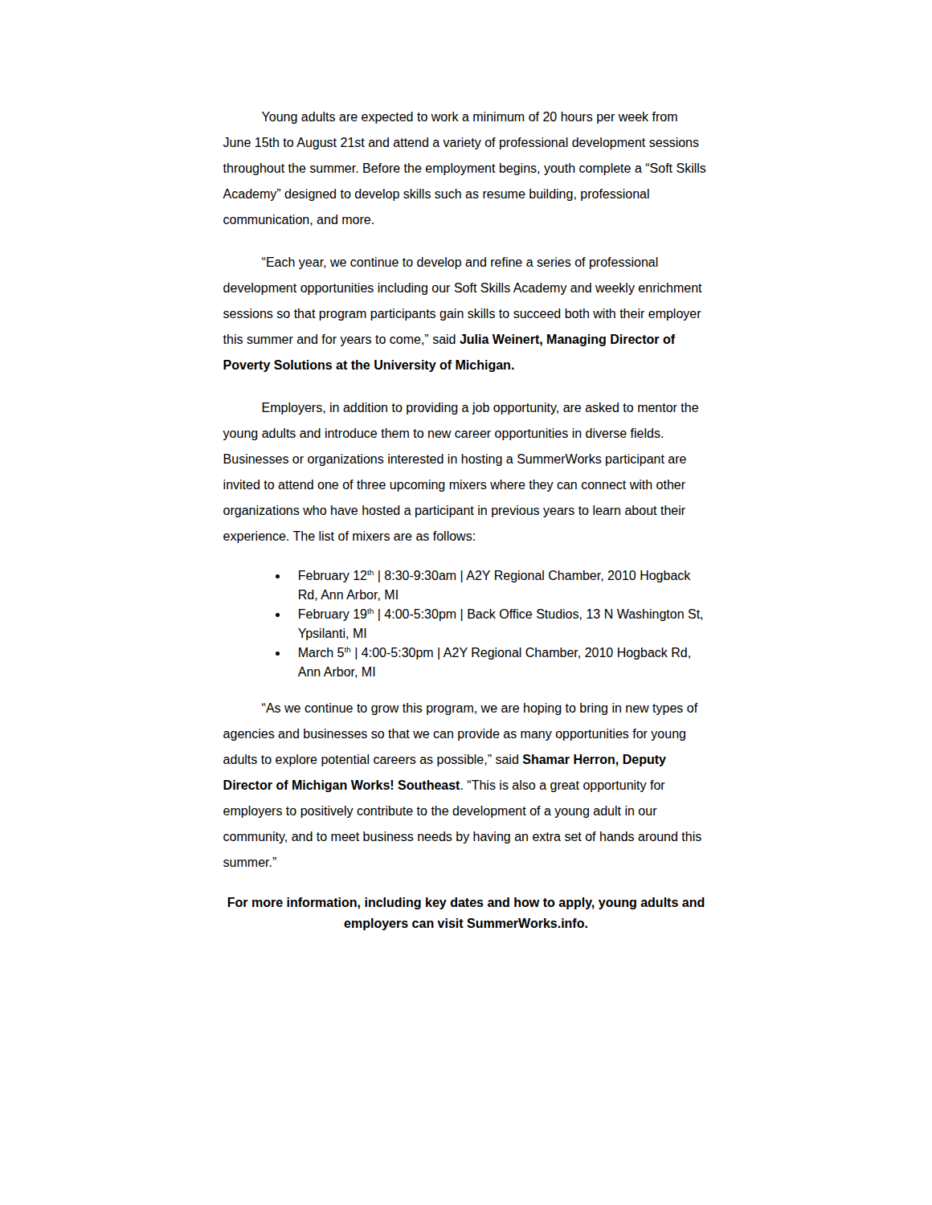Young adults are expected to work a minimum of 20 hours per week from June 15th to August 21st and attend a variety of professional development sessions throughout the summer. Before the employment begins, youth complete a “Soft Skills Academy” designed to develop skills such as resume building, professional communication, and more.
“Each year, we continue to develop and refine a series of professional development opportunities including our Soft Skills Academy and weekly enrichment sessions so that program participants gain skills to succeed both with their employer this summer and for years to come,” said Julia Weinert, Managing Director of Poverty Solutions at the University of Michigan.
Employers, in addition to providing a job opportunity, are asked to mentor the young adults and introduce them to new career opportunities in diverse fields. Businesses or organizations interested in hosting a SummerWorks participant are invited to attend one of three upcoming mixers where they can connect with other organizations who have hosted a participant in previous years to learn about their experience. The list of mixers are as follows:
February 12th | 8:30-9:30am | A2Y Regional Chamber, 2010 Hogback Rd, Ann Arbor, MI
February 19th | 4:00-5:30pm | Back Office Studios, 13 N Washington St, Ypsilanti, MI
March 5th | 4:00-5:30pm | A2Y Regional Chamber, 2010 Hogback Rd, Ann Arbor, MI
“As we continue to grow this program, we are hoping to bring in new types of agencies and businesses so that we can provide as many opportunities for young adults to explore potential careers as possible,” said Shamar Herron, Deputy Director of Michigan Works! Southeast. “This is also a great opportunity for employers to positively contribute to the development of a young adult in our community, and to meet business needs by having an extra set of hands around this summer.”
For more information, including key dates and how to apply, young adults and employers can visit SummerWorks.info.